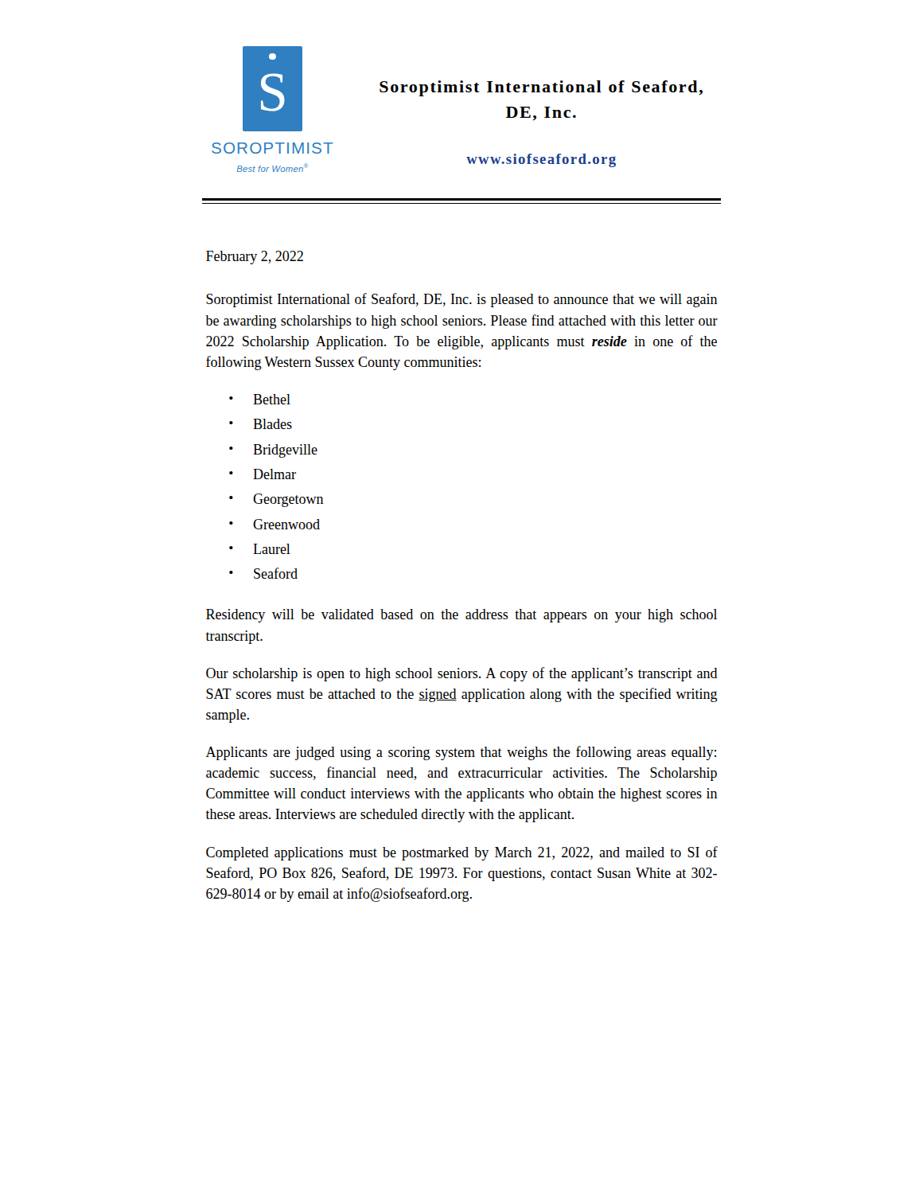S
SOROPTIMIST
Best for Women®
Soroptimist International of Seaford, DE, Inc.
www.siofseaford.org
February 2, 2022
Soroptimist International of Seaford, DE, Inc. is pleased to announce that we will again be awarding scholarships to high school seniors. Please find attached with this letter our 2022 Scholarship Application. To be eligible, applicants must reside in one of the following Western Sussex County communities:
Bethel
Blades
Bridgeville
Delmar
Georgetown
Greenwood
Laurel
Seaford
Residency will be validated based on the address that appears on your high school transcript.
Our scholarship is open to high school seniors. A copy of the applicant’s transcript and SAT scores must be attached to the signed application along with the specified writing sample.
Applicants are judged using a scoring system that weighs the following areas equally: academic success, financial need, and extracurricular activities. The Scholarship Committee will conduct interviews with the applicants who obtain the highest scores in these areas. Interviews are scheduled directly with the applicant.
Completed applications must be postmarked by March 21, 2022, and mailed to SI of Seaford, PO Box 826, Seaford, DE 19973. For questions, contact Susan White at 302-629-8014 or by email at info@siofseaford.org.